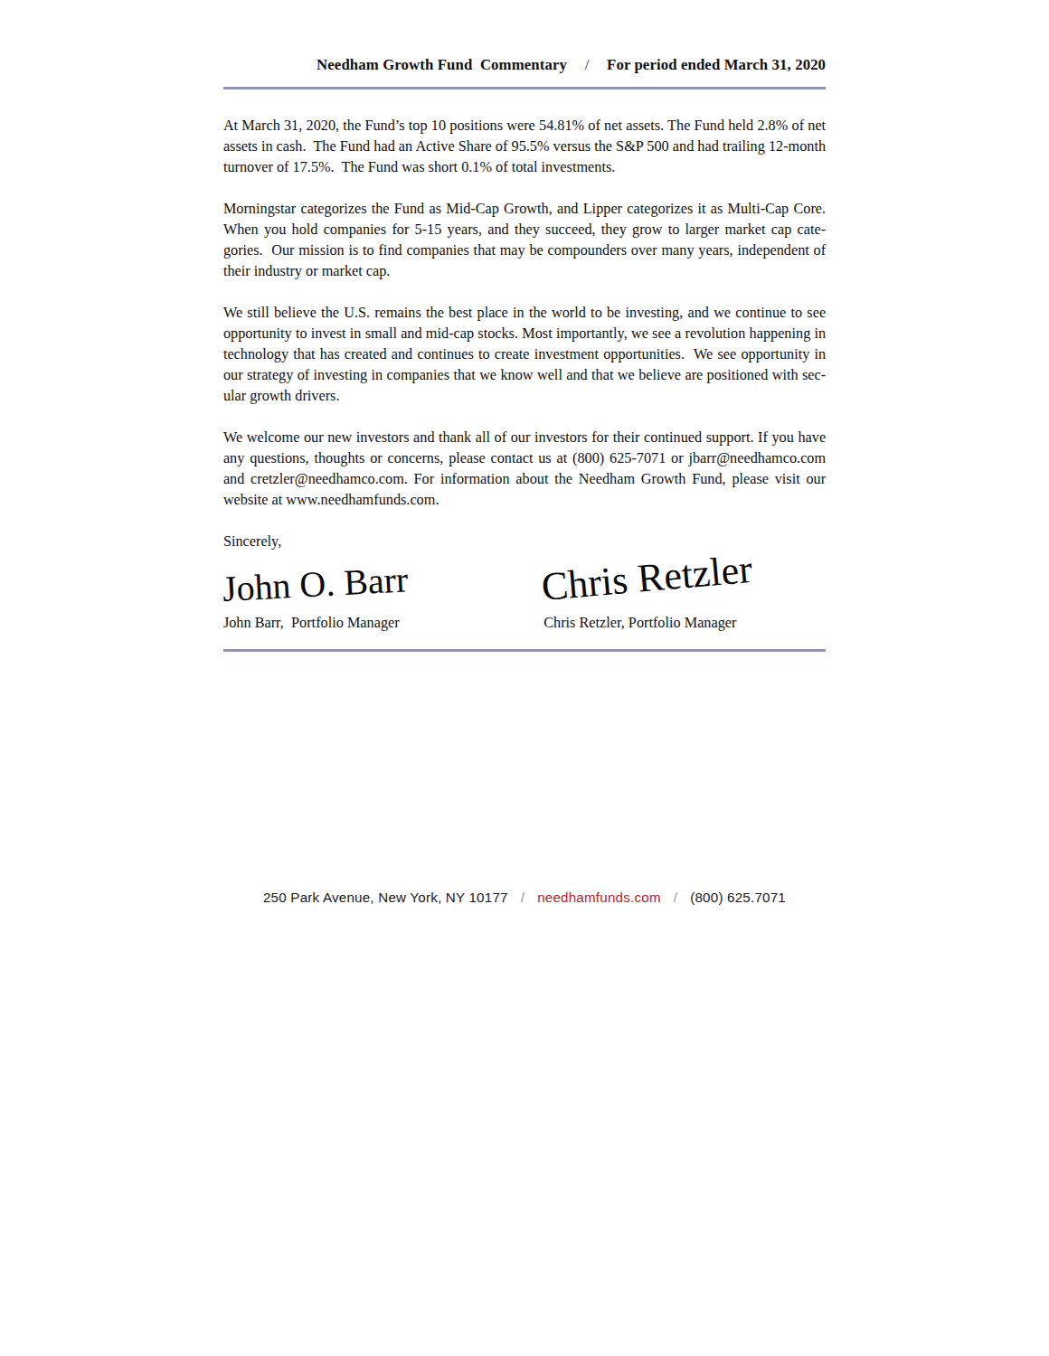Needham Growth Fund Commentary / For period ended March 31, 2020
At March 31, 2020, the Fund’s top 10 positions were 54.81% of net assets. The Fund held 2.8% of net assets in cash. The Fund had an Active Share of 95.5% versus the S&P 500 and had trailing 12-month turnover of 17.5%. The Fund was short 0.1% of total investments.
Morningstar categorizes the Fund as Mid-Cap Growth, and Lipper categorizes it as Multi-Cap Core. When you hold companies for 5-15 years, and they succeed, they grow to larger market cap categories. Our mission is to find companies that may be compounders over many years, independent of their industry or market cap.
We still believe the U.S. remains the best place in the world to be investing, and we continue to see opportunity to invest in small and mid-cap stocks. Most importantly, we see a revolution happening in technology that has created and continues to create investment opportunities. We see opportunity in our strategy of investing in companies that we know well and that we believe are positioned with secular growth drivers.
We welcome our new investors and thank all of our investors for their continued support. If you have any questions, thoughts or concerns, please contact us at (800) 625-7071 or jbarr@needhamco.com and cretzler@needhamco.com. For information about the Needham Growth Fund, please visit our website at www.needhamfunds.com.
Sincerely,
John O. Barr
John Barr, Portfolio Manager
Chris Retzler
Chris Retzler, Portfolio Manager
250 Park Avenue, New York, NY 10177 / needhamfunds.com / (800) 625.7071